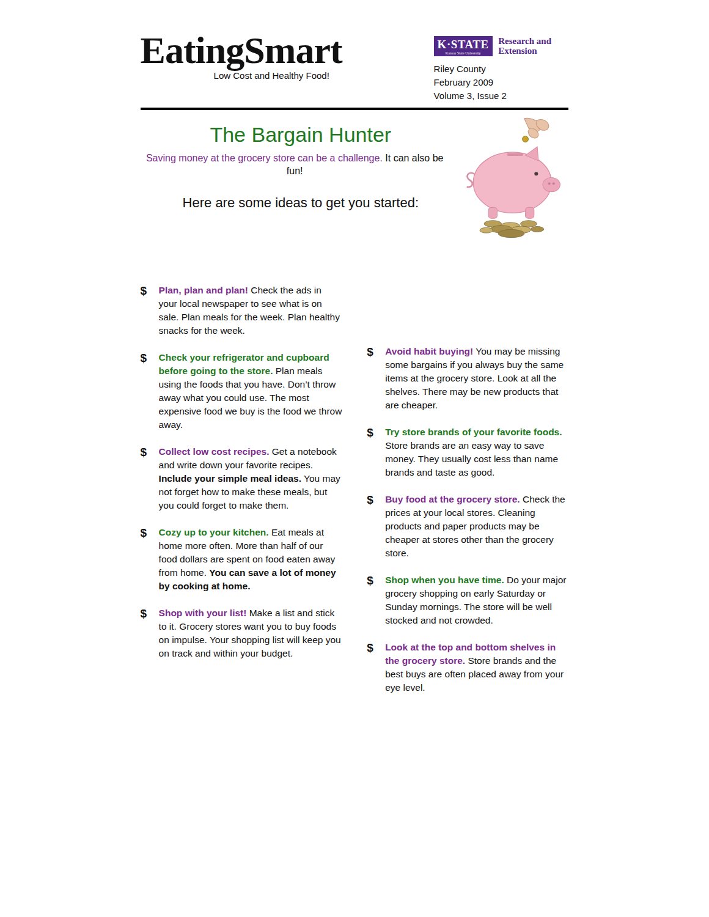EatingSmart
Low Cost and Healthy Food!
K·STATEKansas State University Research and Extension
Riley County
February 2009
Volume 3, Issue 2
The Bargain Hunter
Saving money at the grocery store can be a challenge. It can also be fun!
Here are some ideas to get you started:
Plan, plan and plan! Check the ads in your local newspaper to see what is on sale. Plan meals for the week. Plan healthy snacks for the week.
Check your refrigerator and cupboard before going to the store. Plan meals using the foods that you have. Don’t throw away what you could use. The most expensive food we buy is the food we throw away.
Collect low cost recipes. Get a notebook and write down your favorite recipes. Include your simple meal ideas. You may not forget how to make these meals, but you could forget to make them.
Cozy up to your kitchen. Eat meals at home more often. More than half of our food dollars are spent on food eaten away from home. You can save a lot of money by cooking at home.
Shop with your list! Make a list and stick to it. Grocery stores want you to buy foods on impulse. Your shopping list will keep you on track and within your budget.
Avoid habit buying! You may be missing some bargains if you always buy the same items at the grocery store. Look at all the shelves. There may be new products that are cheaper.
Try store brands of your favorite foods. Store brands are an easy way to save money. They usually cost less than name brands and taste as good.
Buy food at the grocery store. Check the prices at your local stores. Cleaning products and paper products may be cheaper at stores other than the grocery store.
Shop when you have time. Do your major grocery shopping on early Saturday or Sunday mornings. The store will be well stocked and not crowded.
Look at the top and bottom shelves in the grocery store. Store brands and the best buys are often placed away from your eye level.